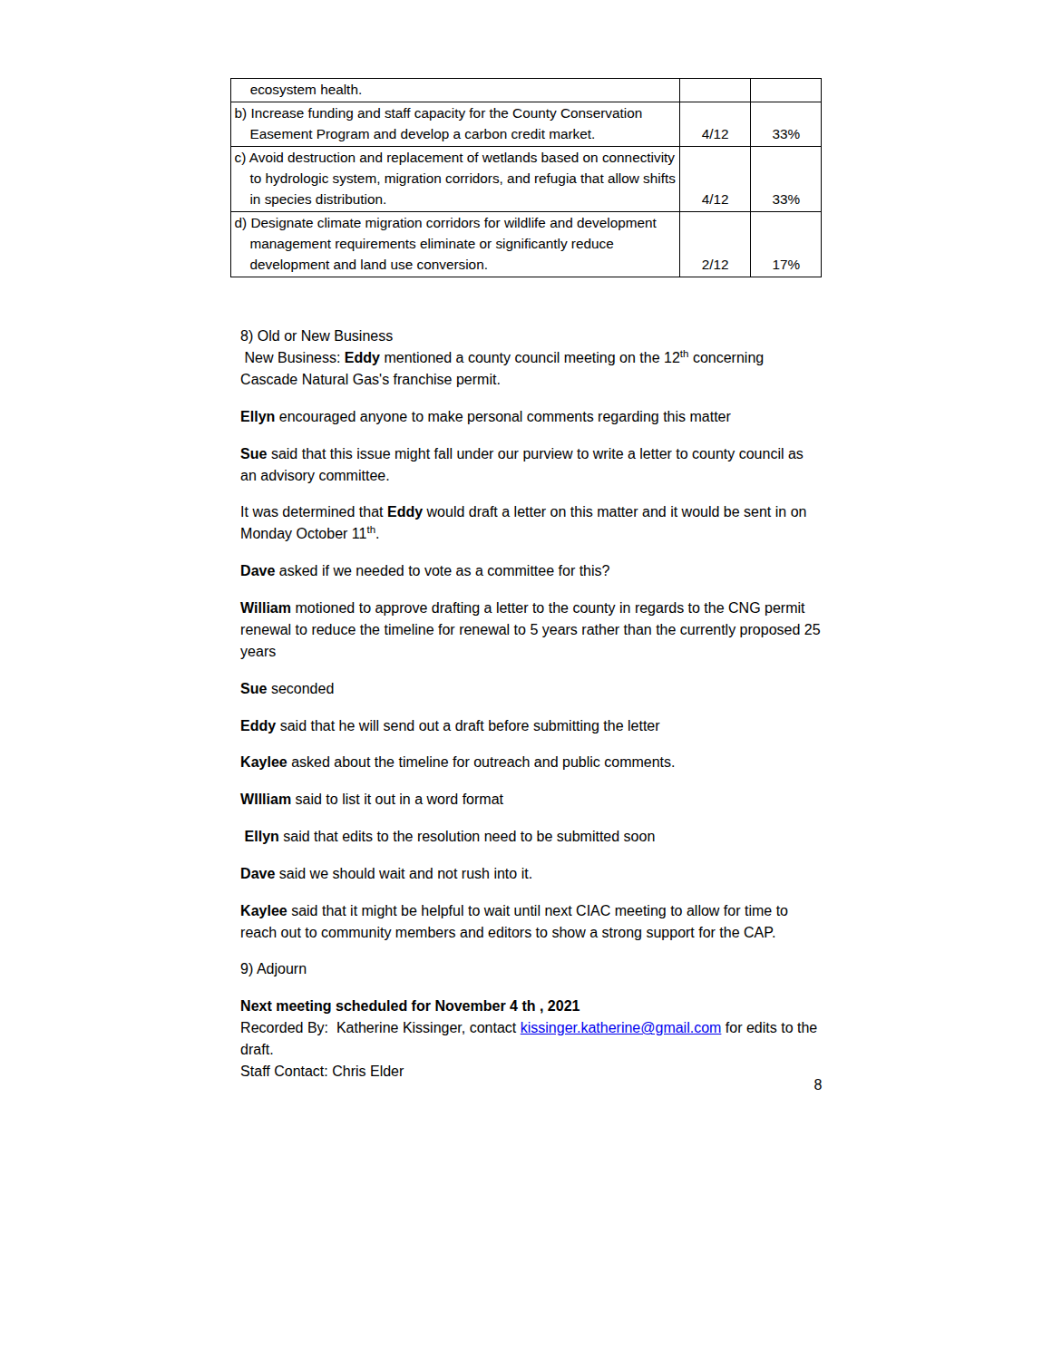| ecosystem health. | | |
| b) Increase funding and staff capacity for the County Conservation Easement Program and develop a carbon credit market. | 4/12 | 33% |
| c) Avoid destruction and replacement of wetlands based on connectivity to hydrologic system, migration corridors, and refugia that allow shifts in species distribution. | 4/12 | 33% |
| d) Designate climate migration corridors for wildlife and development management requirements eliminate or significantly reduce development and land use conversion. | 2/12 | 17% |
8) Old or New Business
New Business: Eddy mentioned a county council meeting on the 12th concerning Cascade Natural Gas's franchise permit.
Ellyn encouraged anyone to make personal comments regarding this matter
Sue said that this issue might fall under our purview to write a letter to county council as an advisory committee.
It was determined that Eddy would draft a letter on this matter and it would be sent in on Monday October 11th.
Dave asked if we needed to vote as a committee for this?
William motioned to approve drafting a letter to the county in regards to the CNG permit renewal to reduce the timeline for renewal to 5 years rather than the currently proposed 25 years
Sue seconded
Eddy said that he will send out a draft before submitting the letter
Kaylee asked about the timeline for outreach and public comments.
WIlliam said to list it out in a word format
Ellyn said that edits to the resolution need to be submitted soon
Dave said we should wait and not rush into it.
Kaylee said that it might be helpful to wait until next CIAC meeting to allow for time to reach out to community members and editors to show a strong support for the CAP.
9) Adjourn
Next meeting scheduled for November 4 th , 2021
Recorded By: Katherine Kissinger, contact kissinger.katherine@gmail.com for edits to the draft.
Staff Contact: Chris Elder
8